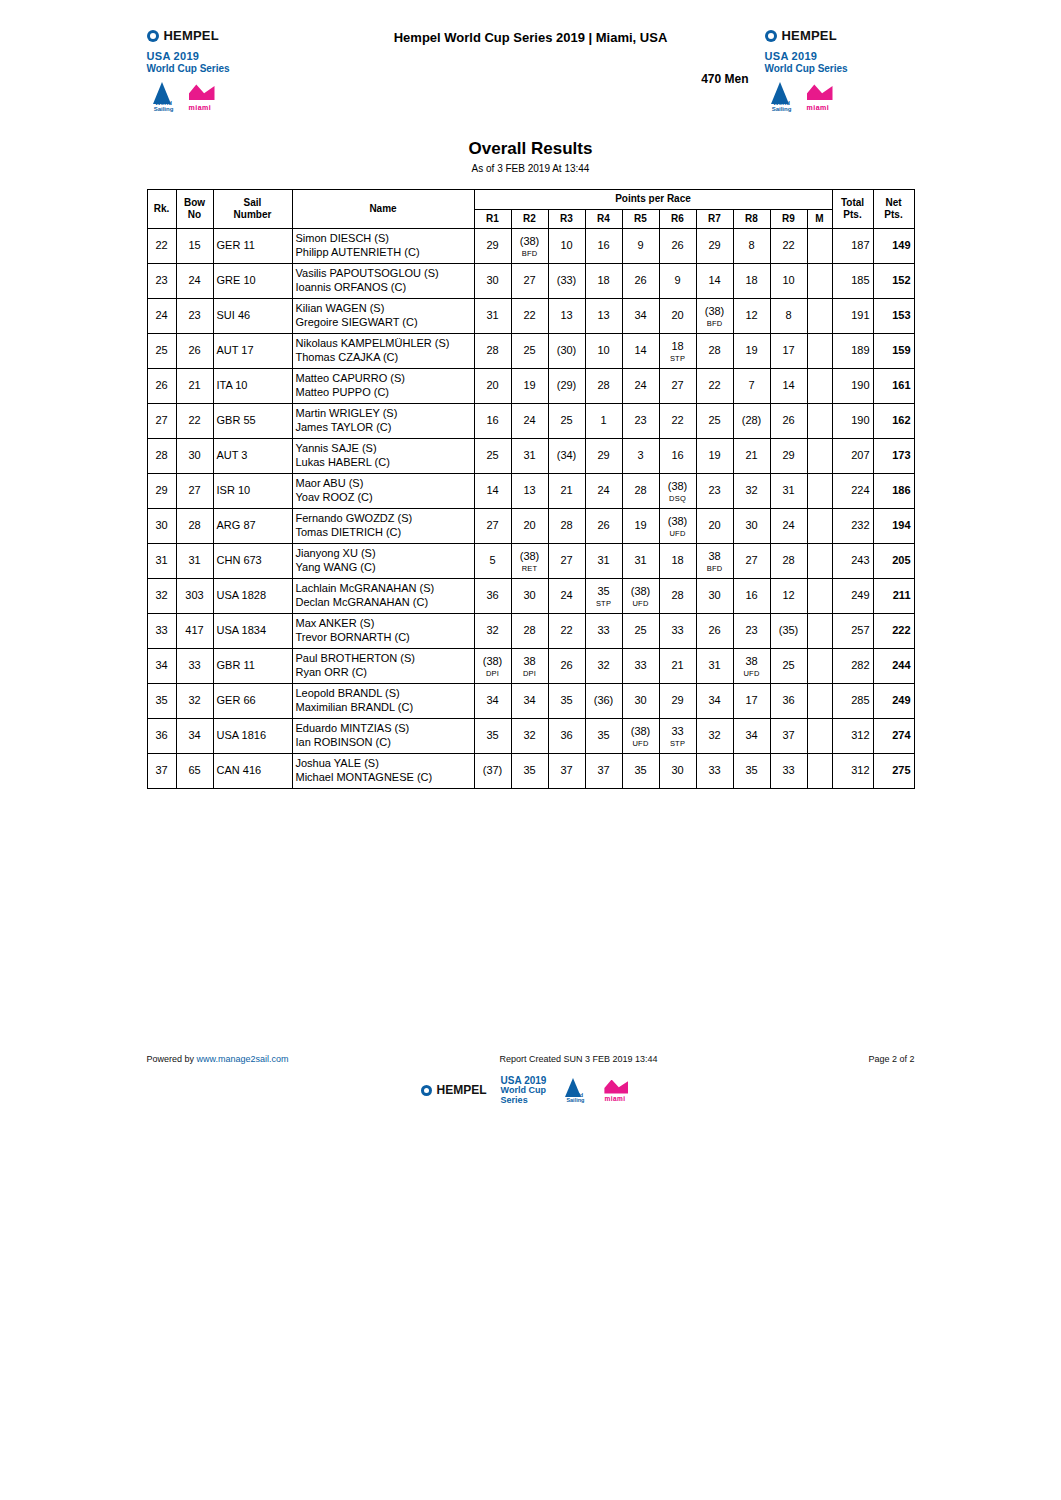HEMPEL
USA 2019 World Cup Series
World
Sailing
miami
Hempel World Cup Series 2019 | Miami, USA
470 Men
HEMPEL
USA 2019 World Cup Series
World
Sailing
miami
Overall Results
As of 3 FEB 2019 At 13:44
| Rk. | Bow No | Sail Number | Name | Points per Race | Total Pts. | Net Pts. |
| --- | --- | --- | --- | --- | --- | --- |
| R1 | R2 | R3 | R4 | R5 | R6 | R7 | R8 | R9 | M |
| 22 | 15 | GER 11 | Simon DIESCH (S) Philipp AUTENRIETH (C) | 29 | (38) BFD | 10 | 16 | 9 | 26 | 29 | 8 | 22 | | 187 | 149 |
| 23 | 24 | GRE 10 | Vasilis PAPOUTSOGLOU (S) Ioannis ORFANOS (C) | 30 | 27 | (33) | 18 | 26 | 9 | 14 | 18 | 10 | | 185 | 152 |
| 24 | 23 | SUI 46 | Kilian WAGEN (S) Gregoire SIEGWART (C) | 31 | 22 | 13 | 13 | 34 | 20 | (38) BFD | 12 | 8 | | 191 | 153 |
| 25 | 26 | AUT 17 | Nikolaus KAMPELMÜHLER (S) Thomas CZAJKA (C) | 28 | 25 | (30) | 10 | 14 | 18 STP | 28 | 19 | 17 | | 189 | 159 |
| 26 | 21 | ITA 10 | Matteo CAPURRO (S) Matteo PUPPO (C) | 20 | 19 | (29) | 28 | 24 | 27 | 22 | 7 | 14 | | 190 | 161 |
| 27 | 22 | GBR 55 | Martin WRIGLEY (S) James TAYLOR (C) | 16 | 24 | 25 | 1 | 23 | 22 | 25 | (28) | 26 | | 190 | 162 |
| 28 | 30 | AUT 3 | Yannis SAJE (S) Lukas HABERL (C) | 25 | 31 | (34) | 29 | 3 | 16 | 19 | 21 | 29 | | 207 | 173 |
| 29 | 27 | ISR 10 | Maor ABU (S) Yoav ROOZ (C) | 14 | 13 | 21 | 24 | 28 | (38) DSQ | 23 | 32 | 31 | | 224 | 186 |
| 30 | 28 | ARG 87 | Fernando GWOZDZ (S) Tomas DIETRICH (C) | 27 | 20 | 28 | 26 | 19 | (38) UFD | 20 | 30 | 24 | | 232 | 194 |
| 31 | 31 | CHN 673 | Jianyong XU (S) Yang WANG (C) | 5 | (38) RET | 27 | 31 | 31 | 18 | 38 BFD | 27 | 28 | | 243 | 205 |
| 32 | 303 | USA 1828 | Lachlain McGRANAHAN (S) Declan McGRANAHAN (C) | 36 | 30 | 24 | 35 STP | (38) UFD | 28 | 30 | 16 | 12 | | 249 | 211 |
| 33 | 417 | USA 1834 | Max ANKER (S) Trevor BORNARTH (C) | 32 | 28 | 22 | 33 | 25 | 33 | 26 | 23 | (35) | | 257 | 222 |
| 34 | 33 | GBR 11 | Paul BROTHERTON (S) Ryan ORR (C) | (38) DPI | 38 DPI | 26 | 32 | 33 | 21 | 31 | 38 UFD | 25 | | 282 | 244 |
| 35 | 32 | GER 66 | Leopold BRANDL (S) Maximilian BRANDL (C) | 34 | 34 | 35 | (36) | 30 | 29 | 34 | 17 | 36 | | 285 | 249 |
| 36 | 34 | USA 1816 | Eduardo MINTZIAS (S) Ian ROBINSON (C) | 35 | 32 | 36 | 35 | (38) UFD | 33 STP | 32 | 34 | 37 | | 312 | 274 |
| 37 | 65 | CAN 416 | Joshua YALE (S) Michael MONTAGNESE (C) | (37) | 35 | 37 | 37 | 35 | 30 | 33 | 35 | 33 | | 312 | 275 |
Powered by www.manage2sail.com
Report Created SUN 3 FEB 2019 13:44
Page 2 of 2
HEMPEL
USA 2019 World Cup
Series
World
Sailing
miami